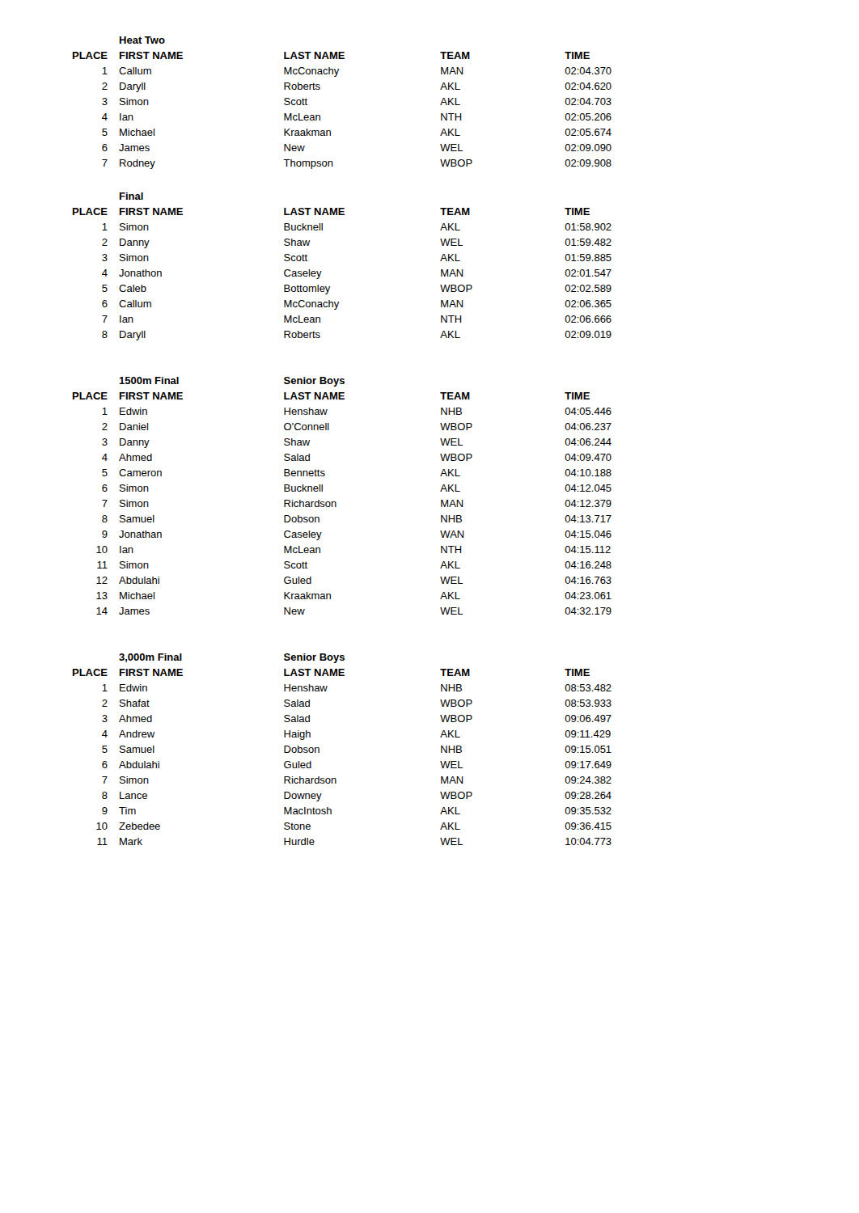| | Heat Two | | | |
| PLACE | FIRST NAME | LAST NAME | TEAM | TIME |
| 1 | Callum | McConachy | MAN | 02:04.370 |
| 2 | Daryll | Roberts | AKL | 02:04.620 |
| 3 | Simon | Scott | AKL | 02:04.703 |
| 4 | Ian | McLean | NTH | 02:05.206 |
| 5 | Michael | Kraakman | AKL | 02:05.674 |
| 6 | James | New | WEL | 02:09.090 |
| 7 | Rodney | Thompson | WBOP | 02:09.908 |
| | Final | | | |
| PLACE | FIRST NAME | LAST NAME | TEAM | TIME |
| 1 | Simon | Bucknell | AKL | 01:58.902 |
| 2 | Danny | Shaw | WEL | 01:59.482 |
| 3 | Simon | Scott | AKL | 01:59.885 |
| 4 | Jonathon | Caseley | MAN | 02:01.547 |
| 5 | Caleb | Bottomley | WBOP | 02:02.589 |
| 6 | Callum | McConachy | MAN | 02:06.365 |
| 7 | Ian | McLean | NTH | 02:06.666 |
| 8 | Daryll | Roberts | AKL | 02:09.019 |
| | 1500m Final | Senior Boys | | |
| PLACE | FIRST NAME | LAST NAME | TEAM | TIME |
| 1 | Edwin | Henshaw | NHB | 04:05.446 |
| 2 | Daniel | O'Connell | WBOP | 04:06.237 |
| 3 | Danny | Shaw | WEL | 04:06.244 |
| 4 | Ahmed | Salad | WBOP | 04:09.470 |
| 5 | Cameron | Bennetts | AKL | 04:10.188 |
| 6 | Simon | Bucknell | AKL | 04:12.045 |
| 7 | Simon | Richardson | MAN | 04:12.379 |
| 8 | Samuel | Dobson | NHB | 04:13.717 |
| 9 | Jonathan | Caseley | WAN | 04:15.046 |
| 10 | Ian | McLean | NTH | 04:15.112 |
| 11 | Simon | Scott | AKL | 04:16.248 |
| 12 | Abdulahi | Guled | WEL | 04:16.763 |
| 13 | Michael | Kraakman | AKL | 04:23.061 |
| 14 | James | New | WEL | 04:32.179 |
| | 3,000m Final | Senior Boys | | |
| PLACE | FIRST NAME | LAST NAME | TEAM | TIME |
| 1 | Edwin | Henshaw | NHB | 08:53.482 |
| 2 | Shafat | Salad | WBOP | 08:53.933 |
| 3 | Ahmed | Salad | WBOP | 09:06.497 |
| 4 | Andrew | Haigh | AKL | 09:11.429 |
| 5 | Samuel | Dobson | NHB | 09:15.051 |
| 6 | Abdulahi | Guled | WEL | 09:17.649 |
| 7 | Simon | Richardson | MAN | 09:24.382 |
| 8 | Lance | Downey | WBOP | 09:28.264 |
| 9 | Tim | MacIntosh | AKL | 09:35.532 |
| 10 | Zebedee | Stone | AKL | 09:36.415 |
| 11 | Mark | Hurdle | WEL | 10:04.773 |